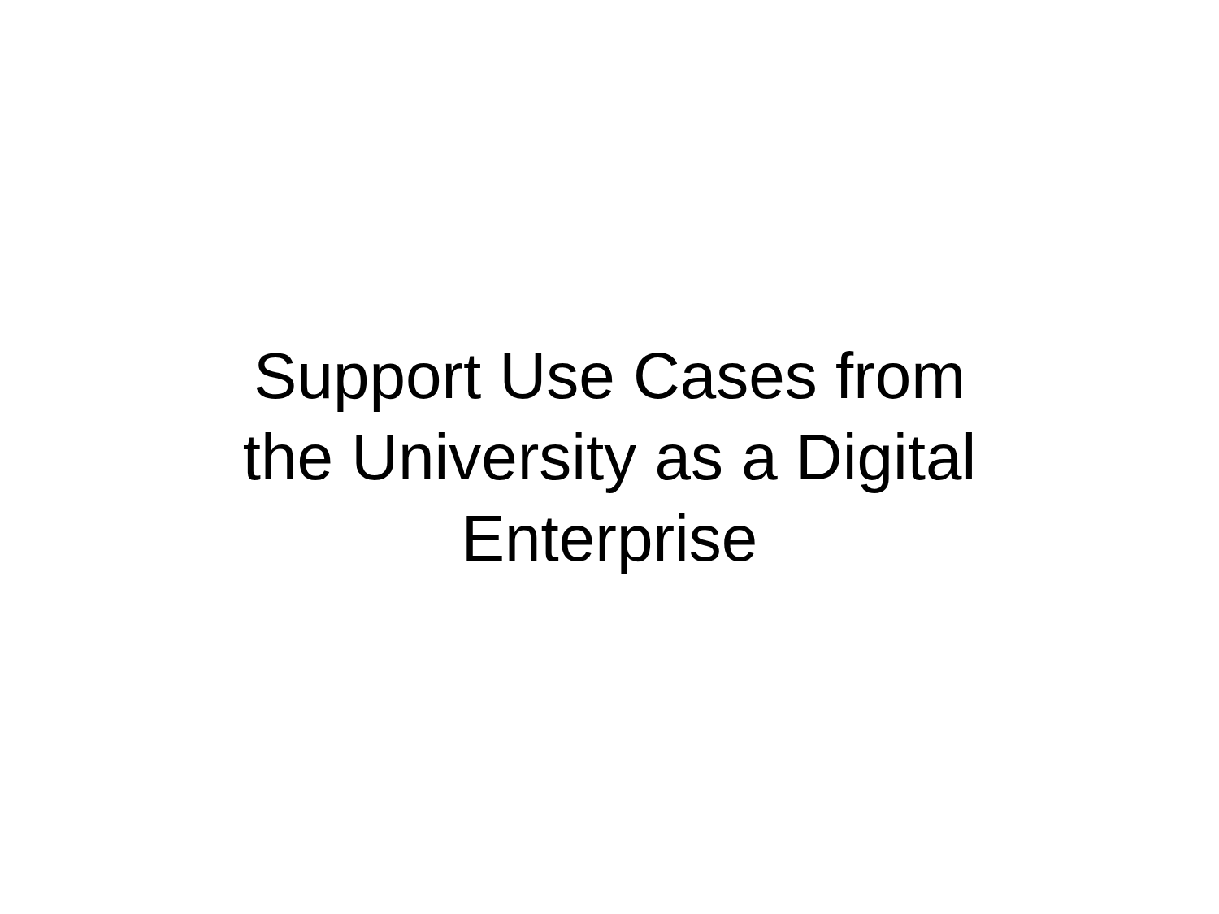Support Use Cases from the University as a Digital Enterprise